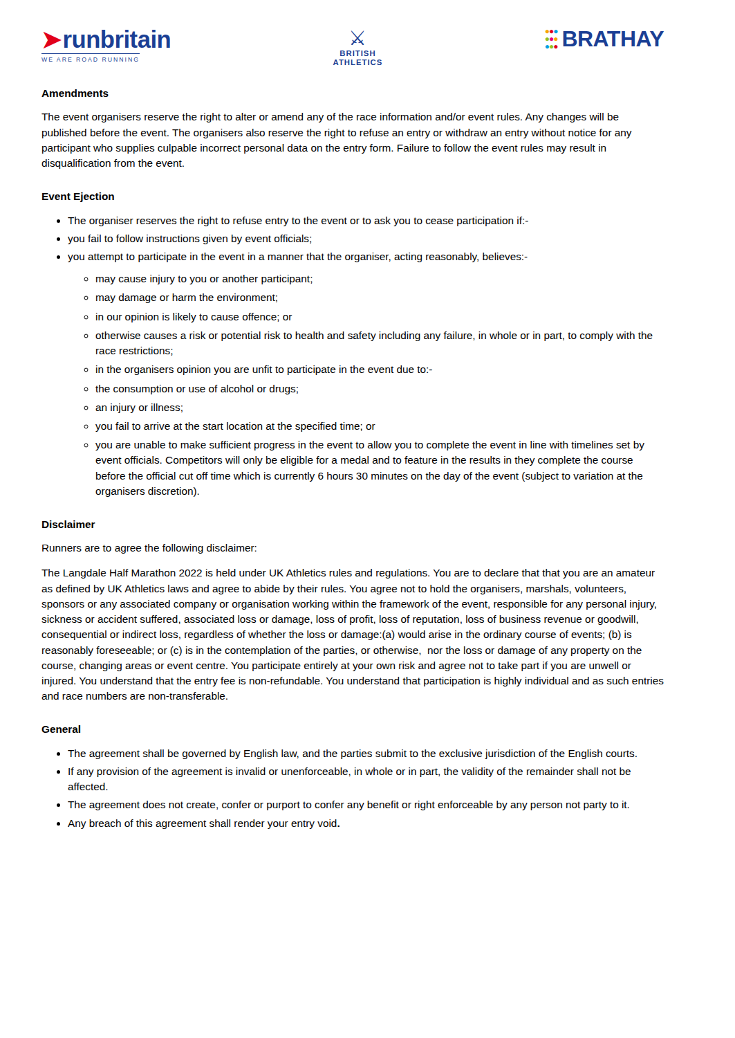➤run britain
WE ARE ROAD RUNNING
⚔
BRITISH
ATHLETICS
●●●
●●●
●●●
BRATHAY
Amendments
The event organisers reserve the right to alter or amend any of the race information and/or event rules. Any changes will be published before the event. The organisers also reserve the right to refuse an entry or withdraw an entry without notice for any participant who supplies culpable incorrect personal data on the entry form. Failure to follow the event rules may result in disqualification from the event.
Event Ejection
The organiser reserves the right to refuse entry to the event or to ask you to cease participation if:-
you fail to follow instructions given by event officials;
you attempt to participate in the event in a manner that the organiser, acting reasonably, believes:-
may cause injury to you or another participant;
may damage or harm the environment;
in our opinion is likely to cause offence; or
otherwise causes a risk or potential risk to health and safety including any failure, in whole or in part, to comply with the race restrictions;
in the organisers opinion you are unfit to participate in the event due to:-
the consumption or use of alcohol or drugs;
an injury or illness;
you fail to arrive at the start location at the specified time; or
you are unable to make sufficient progress in the event to allow you to complete the event in line with timelines set by event officials. Competitors will only be eligible for a medal and to feature in the results in they complete the course before the official cut off time which is currently 6 hours 30 minutes on the day of the event (subject to variation at the organisers discretion).
Disclaimer
Runners are to agree the following disclaimer:
The Langdale Half Marathon 2022 is held under UK Athletics rules and regulations. You are to declare that that you are an amateur as defined by UK Athletics laws and agree to abide by their rules. You agree not to hold the organisers, marshals, volunteers, sponsors or any associated company or organisation working within the framework of the event, responsible for any personal injury, sickness or accident suffered, associated loss or damage, loss of profit, loss of reputation, loss of business revenue or goodwill, consequential or indirect loss, regardless of whether the loss or damage:(a) would arise in the ordinary course of events; (b) is reasonably foreseeable; or (c) is in the contemplation of the parties, or otherwise, nor the loss or damage of any property on the course, changing areas or event centre. You participate entirely at your own risk and agree not to take part if you are unwell or injured. You understand that the entry fee is non-refundable. You understand that participation is highly individual and as such entries and race numbers are non-transferable.
General
The agreement shall be governed by English law, and the parties submit to the exclusive jurisdiction of the English courts.
If any provision of the agreement is invalid or unenforceable, in whole or in part, the validity of the remainder shall not be affected.
The agreement does not create, confer or purport to confer any benefit or right enforceable by any person not party to it.
Any breach of this agreement shall render your entry void.